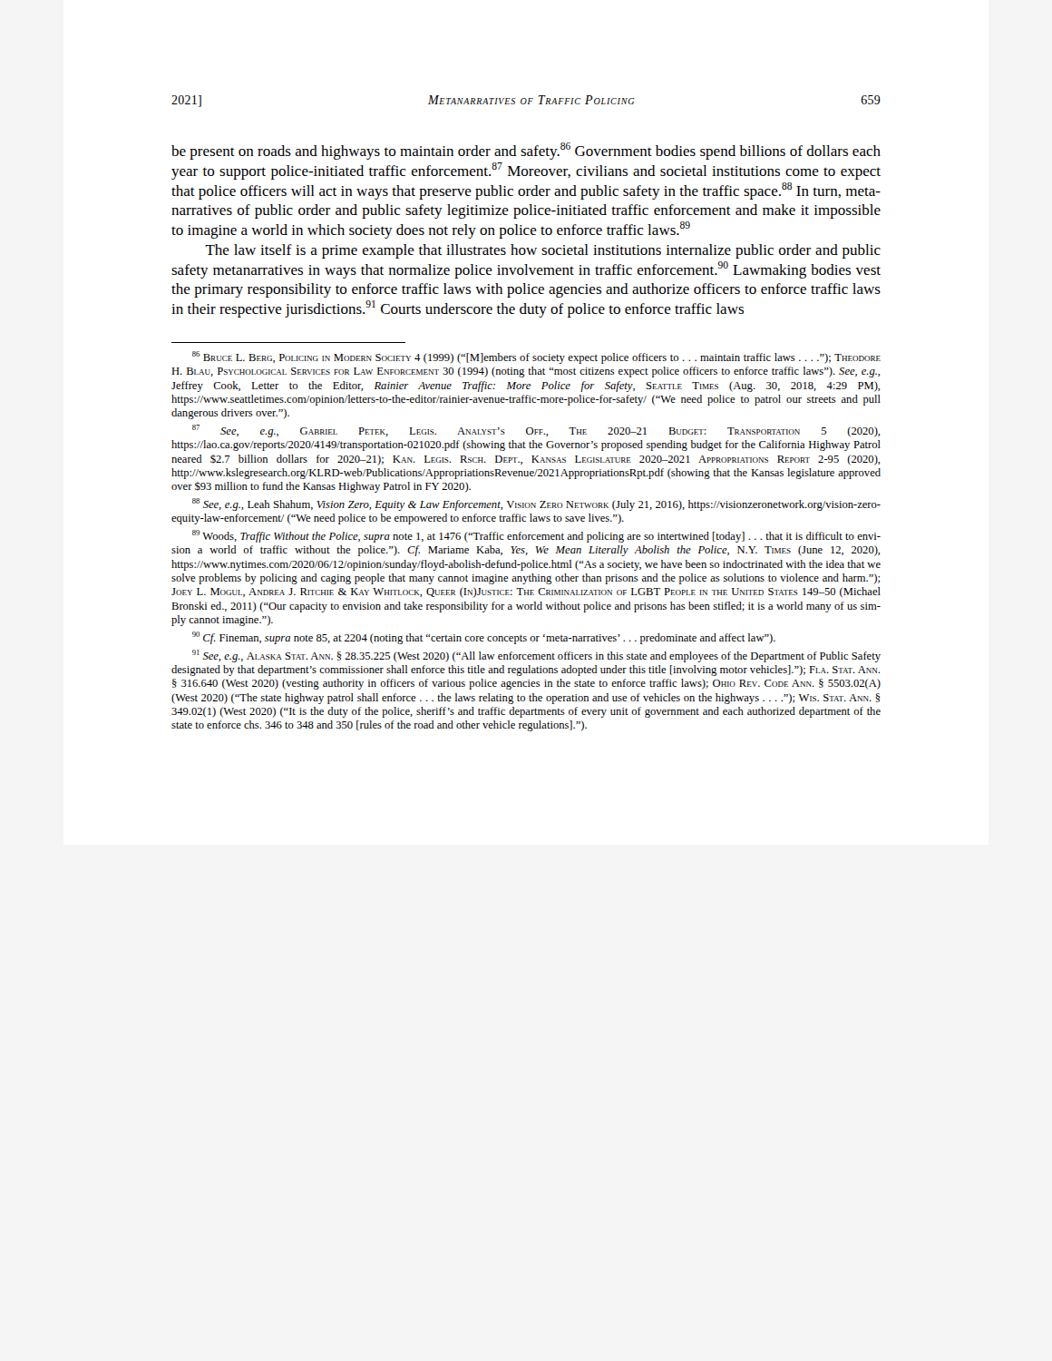2021] Metanarratives of Traffic Policing 659
be present on roads and highways to maintain order and safety.86 Government bodies spend billions of dollars each year to support police-initiated traffic enforcement.87 Moreover, civilians and societal institutions come to expect that police officers will act in ways that preserve public order and public safety in the traffic space.88 In turn, metanarratives of public order and public safety legitimize police-initiated traffic enforcement and make it impossible to imagine a world in which society does not rely on police to enforce traffic laws.89
The law itself is a prime example that illustrates how societal institutions internalize public order and public safety metanarratives in ways that normalize police involvement in traffic enforcement.90 Lawmaking bodies vest the primary responsibility to enforce traffic laws with police agencies and authorize officers to enforce traffic laws in their respective jurisdictions.91 Courts underscore the duty of police to enforce traffic laws
86 Bruce L. Berg, Policing in Modern Society 4 (1999) (“[M]embers of society expect police officers to . . . maintain traffic laws . . . .”); Theodore H. Blau, Psychological Services for Law Enforcement 30 (1994) (noting that “most citizens expect police officers to enforce traffic laws”). See, e.g., Jeffrey Cook, Letter to the Editor, Rainier Avenue Traffic: More Police for Safety, Seattle Times (Aug. 30, 2018, 4:29 PM), https://www.seattletimes.com/opinion/letters-to-the-editor/rainier-avenue-traffic-more-police-for-safety/ (“We need police to patrol our streets and pull dangerous drivers over.”).
87 See, e.g., Gabriel Petek, Legis. Analyst’s Off., The 2020–21 Budget: Transportation 5 (2020), https://lao.ca.gov/reports/2020/4149/transportation-021020.pdf (showing that the Governor’s proposed spending budget for the California Highway Patrol neared $2.7 billion dollars for 2020–21); Kan. Legis. Rsch. Dept., Kansas Legislature 2020–2021 Appropriations Report 2-95 (2020), http://www.kslegresearch.org/KLRD-web/Publications/AppropriationsRevenue/2021AppropriationsRpt.pdf (showing that the Kansas legislature approved over $93 million to fund the Kansas Highway Patrol in FY 2020).
88 See, e.g., Leah Shahum, Vision Zero, Equity & Law Enforcement, Vision Zero Network (July 21, 2016), https://visionzeronetwork.org/vision-zero-equity-law-enforcement/ (“We need police to be empowered to enforce traffic laws to save lives.”).
89 Woods, Traffic Without the Police, supra note 1, at 1476 (“Traffic enforcement and policing are so intertwined [today] . . . that it is difficult to envision a world of traffic without the police.”). Cf. Mariame Kaba, Yes, We Mean Literally Abolish the Police, N.Y. Times (June 12, 2020), https://www.nytimes.com/2020/06/12/opinion/sunday/floyd-abolish-defund-police.html (“As a society, we have been so indoctrinated with the idea that we solve problems by policing and caging people that many cannot imagine anything other than prisons and the police as solutions to violence and harm.”); Joey L. Mogul, Andrea J. Ritchie & Kay Whitlock, Queer (In)Justice: The Criminalization of LGBT People in the United States 149–50 (Michael Bronski ed., 2011) (“Our capacity to envision and take responsibility for a world without police and prisons has been stifled; it is a world many of us simply cannot imagine.”).
90 Cf. Fineman, supra note 85, at 2204 (noting that “certain core concepts or ‘meta-narratives’ . . . predominate and affect law”).
91 See, e.g., Alaska Stat. Ann. § 28.35.225 (West 2020) (“All law enforcement officers in this state and employees of the Department of Public Safety designated by that department’s commissioner shall enforce this title and regulations adopted under this title [involving motor vehicles].”); Fla. Stat. Ann. § 316.640 (West 2020) (vesting authority in officers of various police agencies in the state to enforce traffic laws); Ohio Rev. Code Ann. § 5503.02(A) (West 2020) (“The state highway patrol shall enforce . . . the laws relating to the operation and use of vehicles on the highways . . . .”); Wis. Stat. Ann. § 349.02(1) (West 2020) (“It is the duty of the police, sheriff’s and traffic departments of every unit of government and each authorized department of the state to enforce chs. 346 to 348 and 350 [rules of the road and other vehicle regulations].”).